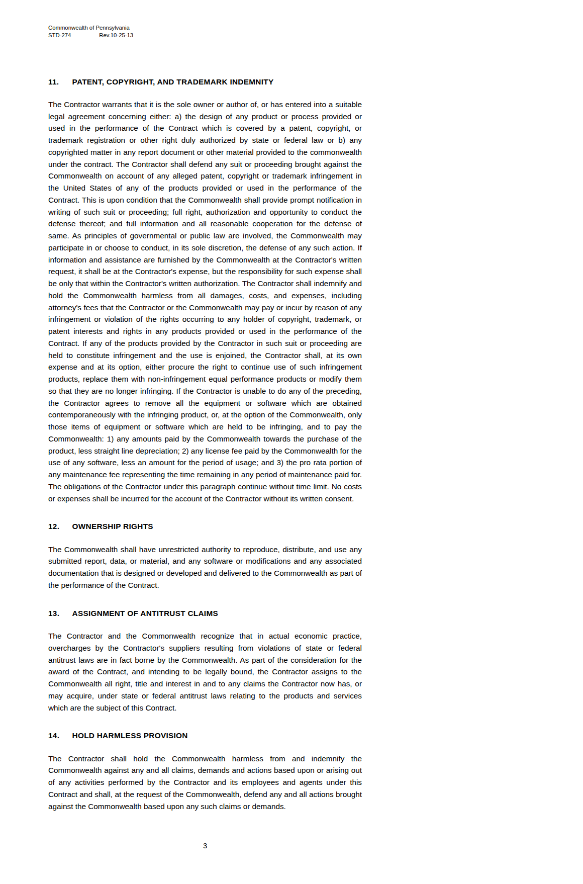Commonwealth of Pennsylvania STD-274Rev.10-25-13
11. PATENT, COPYRIGHT, AND TRADEMARK INDEMNITY
The Contractor warrants that it is the sole owner or author of, or has entered into a suitable legal agreement concerning either: a) the design of any product or process provided or used in the performance of the Contract which is covered by a patent, copyright, or trademark registration or other right duly authorized by state or federal law or b) any copyrighted matter in any report document or other material provided to the commonwealth under the contract. The Contractor shall defend any suit or proceeding brought against the Commonwealth on account of any alleged patent, copyright or trademark infringement in the United States of any of the products provided or used in the performance of the Contract. This is upon condition that the Commonwealth shall provide prompt notification in writing of such suit or proceeding; full right, authorization and opportunity to conduct the defense thereof; and full information and all reasonable cooperation for the defense of same. As principles of governmental or public law are involved, the Commonwealth may participate in or choose to conduct, in its sole discretion, the defense of any such action. If information and assistance are furnished by the Commonwealth at the Contractor's written request, it shall be at the Contractor's expense, but the responsibility for such expense shall be only that within the Contractor's written authorization. The Contractor shall indemnify and hold the Commonwealth harmless from all damages, costs, and expenses, including attorney's fees that the Contractor or the Commonwealth may pay or incur by reason of any infringement or violation of the rights occurring to any holder of copyright, trademark, or patent interests and rights in any products provided or used in the performance of the Contract. If any of the products provided by the Contractor in such suit or proceeding are held to constitute infringement and the use is enjoined, the Contractor shall, at its own expense and at its option, either procure the right to continue use of such infringement products, replace them with non-infringement equal performance products or modify them so that they are no longer infringing. If the Contractor is unable to do any of the preceding, the Contractor agrees to remove all the equipment or software which are obtained contemporaneously with the infringing product, or, at the option of the Commonwealth, only those items of equipment or software which are held to be infringing, and to pay the Commonwealth: 1) any amounts paid by the Commonwealth towards the purchase of the product, less straight line depreciation; 2) any license fee paid by the Commonwealth for the use of any software, less an amount for the period of usage; and 3) the pro rata portion of any maintenance fee representing the time remaining in any period of maintenance paid for. The obligations of the Contractor under this paragraph continue without time limit. No costs or expenses shall be incurred for the account of the Contractor without its written consent.
12. OWNERSHIP RIGHTS
The Commonwealth shall have unrestricted authority to reproduce, distribute, and use any submitted report, data, or material, and any software or modifications and any associated documentation that is designed or developed and delivered to the Commonwealth as part of the performance of the Contract.
13. ASSIGNMENT OF ANTITRUST CLAIMS
The Contractor and the Commonwealth recognize that in actual economic practice, overcharges by the Contractor's suppliers resulting from violations of state or federal antitrust laws are in fact borne by the Commonwealth. As part of the consideration for the award of the Contract, and intending to be legally bound, the Contractor assigns to the Commonwealth all right, title and interest in and to any claims the Contractor now has, or may acquire, under state or federal antitrust laws relating to the products and services which are the subject of this Contract.
14. HOLD HARMLESS PROVISION
The Contractor shall hold the Commonwealth harmless from and indemnify the Commonwealth against any and all claims, demands and actions based upon or arising out of any activities performed by the Contractor and its employees and agents under this Contract and shall, at the request of the Commonwealth, defend any and all actions brought against the Commonwealth based upon any such claims or demands.
3